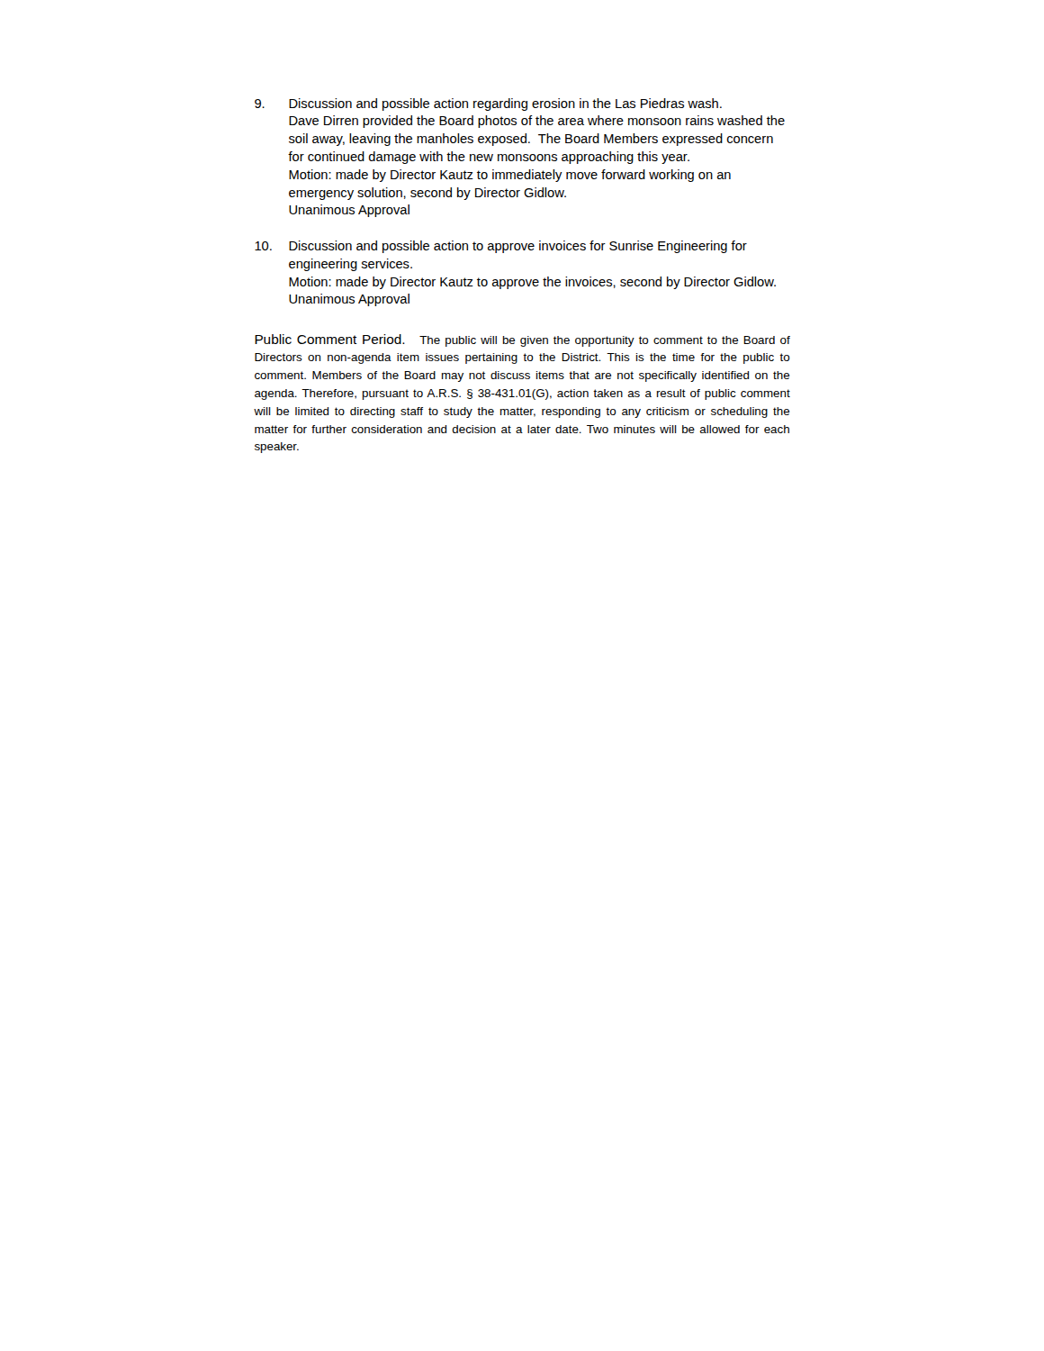9.
Discussion and possible action regarding erosion in the Las Piedras wash.
Dave Dirren provided the Board photos of the area where monsoon rains washed the soil away, leaving the manholes exposed. The Board Members expressed concern for continued damage with the new monsoons approaching this year.
Motion: made by Director Kautz to immediately move forward working on an emergency solution, second by Director Gidlow.
Unanimous Approval
10.
Discussion and possible action to approve invoices for Sunrise Engineering for engineering services.
Motion: made by Director Kautz to approve the invoices, second by Director Gidlow.
Unanimous Approval
Public Comment Period. The public will be given the opportunity to comment to the Board of Directors on non-agenda item issues pertaining to the District. This is the time for the public to comment. Members of the Board may not discuss items that are not specifically identified on the agenda. Therefore, pursuant to A.R.S. § 38-431.01(G), action taken as a result of public comment will be limited to directing staff to study the matter, responding to any criticism or scheduling the matter for further consideration and decision at a later date. Two minutes will be allowed for each speaker.